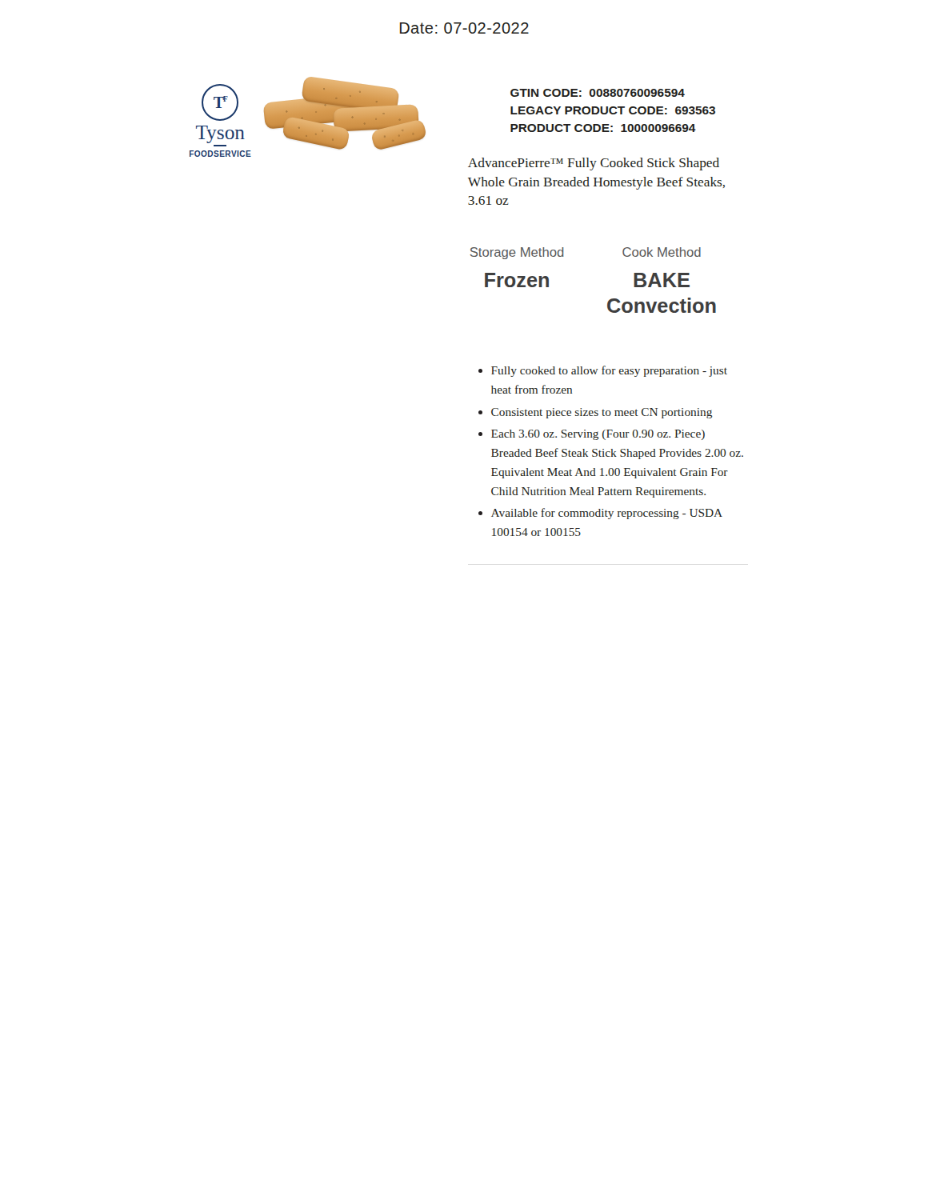Date: 07-02-2022
TF
Tyson
FOODSERVICE
GTIN CODE: 00880760096594
LEGACY PRODUCT CODE: 693563
PRODUCT CODE: 10000096694
AdvancePierre™ Fully Cooked Stick Shaped Whole Grain Breaded Homestyle Beef Steaks, 3.61 oz
Storage Method
Frozen
Cook Method
BAKE
Convection
Fully cooked to allow for easy preparation - just heat from frozen
Consistent piece sizes to meet CN portioning
Each 3.60 oz. Serving (Four 0.90 oz. Piece) Breaded Beef Steak Stick Shaped Provides 2.00 oz. Equivalent Meat And 1.00 Equivalent Grain For Child Nutrition Meal Pattern Requirements.
Available for commodity reprocessing - USDA 100154 or 100155